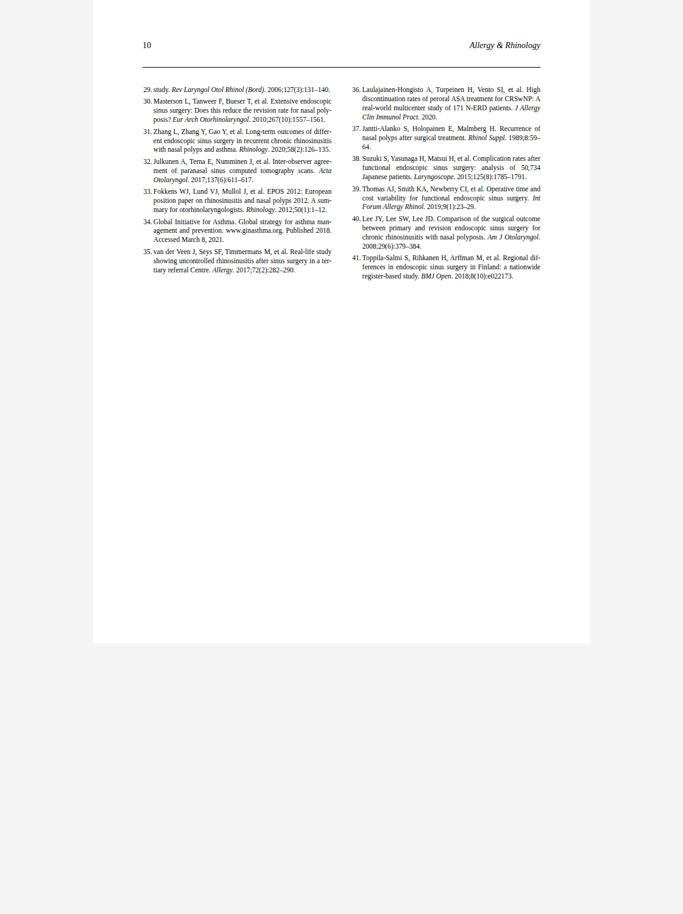10 Allergy & Rhinology
study. Rev Laryngol Otol Rhinol (Bord). 2006;127(3):131–140.
Masterson L, Tanweer F, Bueser T, et al. Extensive endoscopic sinus surgery: Does this reduce the revision rate for nasal polyposis? Eur Arch Otorhinolaryngol. 2010;267(10):1557–1561.
Zhang L, Zhang Y, Gao Y, et al. Long-term outcomes of different endoscopic sinus surgery in recurrent chronic rhinosinusitis with nasal polyps and asthma. Rhinology. 2020;58(2):126–135.
Julkunen A, Terna E, Numminen J, et al. Inter-observer agreement of paranasal sinus computed tomography scans. Acta Otolaryngol. 2017;137(6):611–617.
Fokkens WJ, Lund VJ, Mullol J, et al. EPOS 2012: European position paper on rhinosinusitis and nasal polyps 2012. A summary for otorhinolaryngologists. Rhinology. 2012;50(1):1–12.
Global Initiative for Asthma. Global strategy for asthma management and prevention. www.ginasthma.org. Published 2018. Accessed March 8, 2021.
van der Veen J, Seys SF, Timmermans M, et al. Real-life study showing uncontrolled rhinosinusitis after sinus surgery in a tertiary referral Centre. Allergy. 2017;72(2):282–290.
Laulajainen-Hongisto A, Turpeinen H, Vento SI, et al. High discontinuation rates of peroral ASA treatment for CRSwNP: A real-world multicenter study of 171 N-ERD patients. J Allergy Clin Immunol Pract. 2020.
Jantti-Alanko S, Holopainen E, Malmberg H. Recurrence of nasal polyps after surgical treatment. Rhinol Suppl. 1989;8:59–64.
Suzuki S, Yasunaga H, Matsui H, et al. Complication rates after functional endoscopic sinus surgery: analysis of 50,734 Japanese patients. Laryngoscope. 2015;125(8):1785–1791.
Thomas AJ, Smith KA, Newberry CI, et al. Operative time and cost variability for functional endoscopic sinus surgery. Int Forum Allergy Rhinol. 2019;9(1):23–29.
Lee JY, Lee SW, Lee JD. Comparison of the surgical outcome between primary and revision endoscopic sinus surgery for chronic rhinosinusitis with nasal polyposis. Am J Otolaryngol. 2008;29(6):379–384.
Toppila-Salmi S, Rihkanen H, Arffman M, et al. Regional differences in endoscopic sinus surgery in Finland: a nationwide register-based study. BMJ Open. 2018;8(10):e022173.